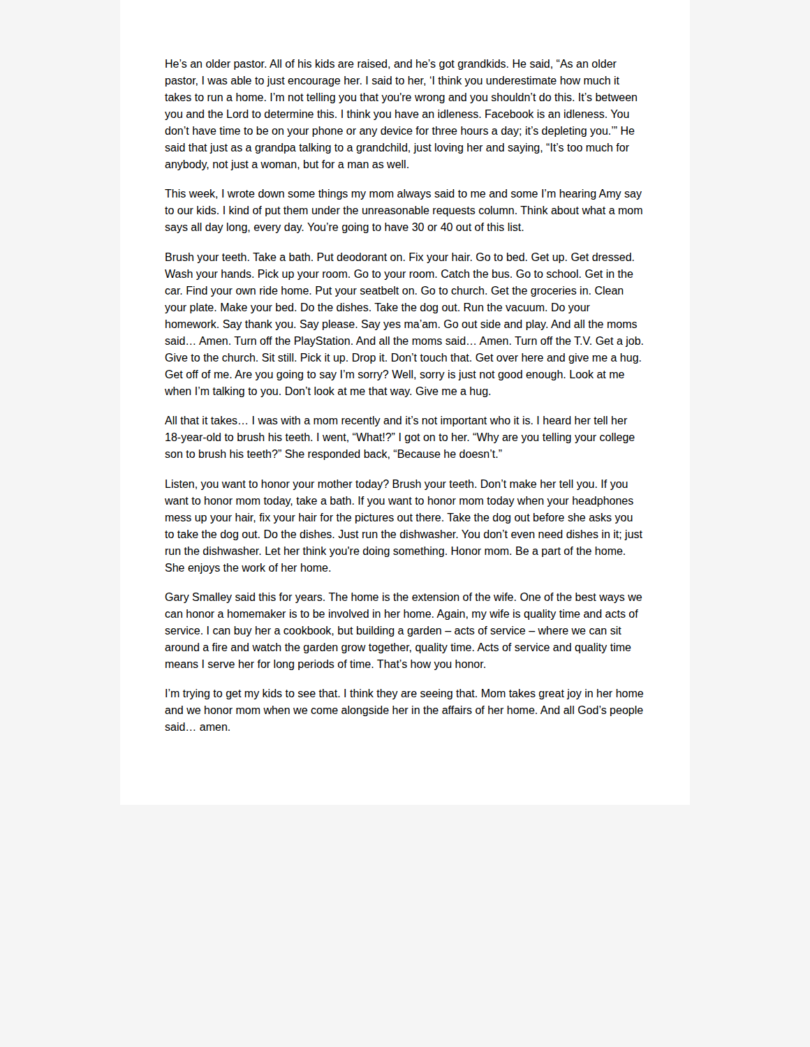He’s an older pastor. All of his kids are raised, and he’s got grandkids. He said, “As an older pastor, I was able to just encourage her. I said to her, ‘I think you underestimate how much it takes to run a home. I’m not telling you that you're wrong and you shouldn’t do this. It’s between you and the Lord to determine this. I think you have an idleness. Facebook is an idleness. You don’t have time to be on your phone or any device for three hours a day; it’s depleting you.’” He said that just as a grandpa talking to a grandchild, just loving her and saying, “It’s too much for anybody, not just a woman, but for a man as well.
This week, I wrote down some things my mom always said to me and some I’m hearing Amy say to our kids. I kind of put them under the unreasonable requests column. Think about what a mom says all day long, every day. You’re going to have 30 or 40 out of this list.
Brush your teeth. Take a bath. Put deodorant on. Fix your hair. Go to bed. Get up. Get dressed. Wash your hands. Pick up your room. Go to your room. Catch the bus. Go to school. Get in the car. Find your own ride home. Put your seatbelt on. Go to church. Get the groceries in. Clean your plate. Make your bed. Do the dishes. Take the dog out. Run the vacuum. Do your homework. Say thank you. Say please. Say yes ma’am. Go out side and play. And all the moms said… Amen. Turn off the PlayStation. And all the moms said… Amen. Turn off the T.V. Get a job. Give to the church. Sit still. Pick it up. Drop it. Don’t touch that. Get over here and give me a hug. Get off of me. Are you going to say I’m sorry? Well, sorry is just not good enough. Look at me when I’m talking to you. Don’t look at me that way. Give me a hug.
All that it takes… I was with a mom recently and it’s not important who it is. I heard her tell her 18-year-old to brush his teeth. I went, “What!?” I got on to her. “Why are you telling your college son to brush his teeth?” She responded back, “Because he doesn’t.”
Listen, you want to honor your mother today? Brush your teeth. Don’t make her tell you. If you want to honor mom today, take a bath. If you want to honor mom today when your headphones mess up your hair, fix your hair for the pictures out there. Take the dog out before she asks you to take the dog out. Do the dishes. Just run the dishwasher. You don’t even need dishes in it; just run the dishwasher. Let her think you're doing something. Honor mom. Be a part of the home. She enjoys the work of her home.
Gary Smalley said this for years. The home is the extension of the wife. One of the best ways we can honor a homemaker is to be involved in her home. Again, my wife is quality time and acts of service. I can buy her a cookbook, but building a garden – acts of service – where we can sit around a fire and watch the garden grow together, quality time. Acts of service and quality time means I serve her for long periods of time. That’s how you honor.
I’m trying to get my kids to see that. I think they are seeing that. Mom takes great joy in her home and we honor mom when we come alongside her in the affairs of her home. And all God’s people said… amen.